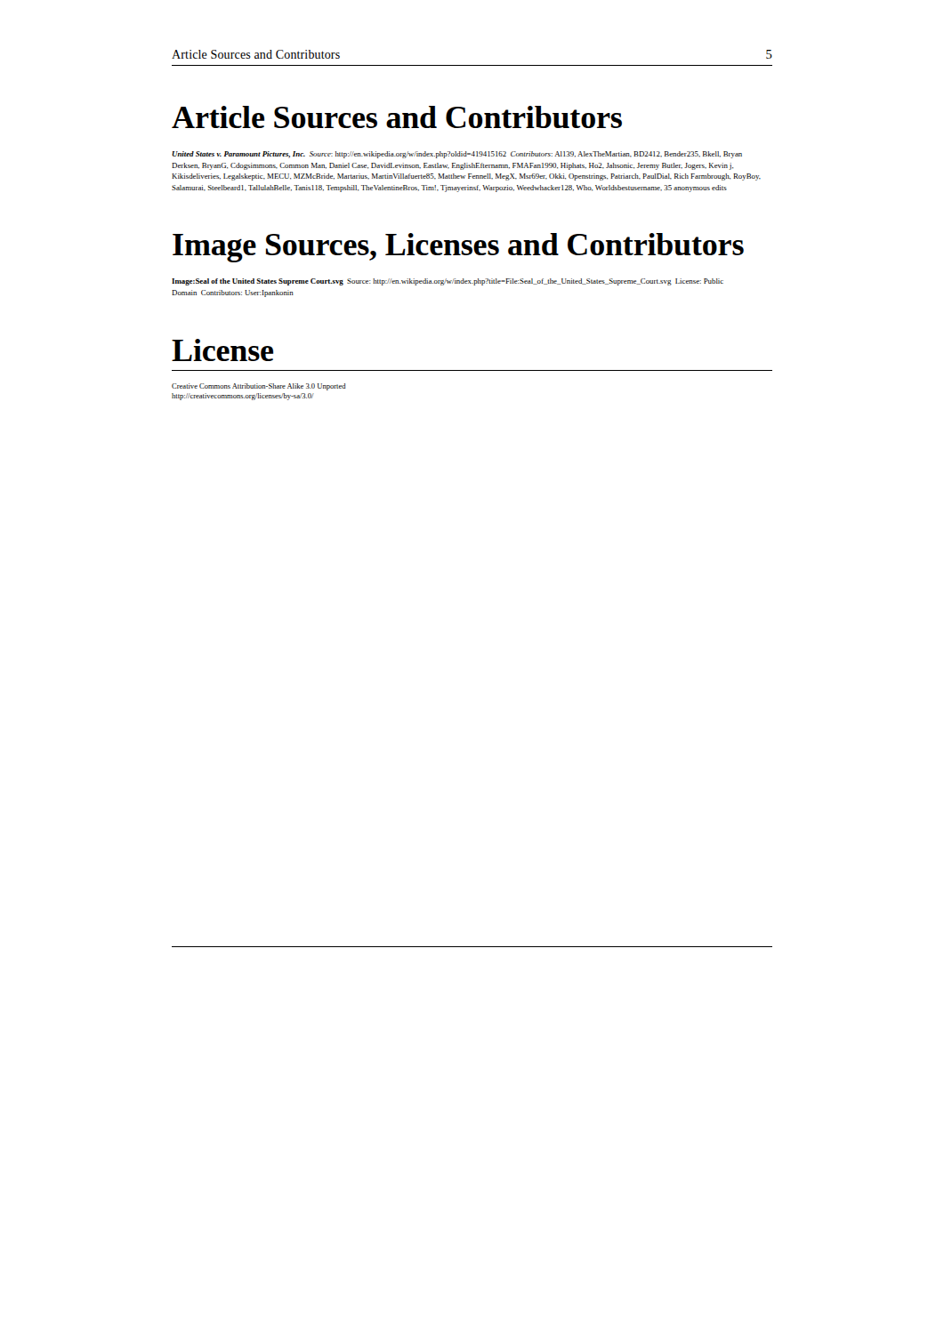Article Sources and Contributors 5
Article Sources and Contributors
United States v. Paramount Pictures, Inc. Source: http://en.wikipedia.org/w/index.php?oldid=419415162 Contributors: Al139, AlexTheMartian, BD2412, Bender235, Bkell, Bryan Derksen, BryanG, Cdogsimmons, Common Man, Daniel Case, DavidLevinson, Eastlaw, EnglishEfternamn, FMAFan1990, Hiphats, Ho2, Jahsonic, Jeremy Butler, Jogers, Kevin j, Kikisdeliveries, Legalskeptic, MECU, MZMcBride, Martarius, MartinVillafuerte85, Matthew Fennell, MegX, Msr69er, Okki, Openstrings, Patriarch, PaulDial, Rich Farmbrough, RoyBoy, Salamurai, Steelbeard1, TallulahBelle, Tanis118, Tempshill, TheValentineBros, Tim!, Tjmayerinsf, Warpozio, Weedwhacker128, Who, Worldsbestusername, 35 anonymous edits
Image Sources, Licenses and Contributors
Image:Seal of the United States Supreme Court.svg Source: http://en.wikipedia.org/w/index.php?title=File:Seal_of_the_United_States_Supreme_Court.svg License: Public Domain Contributors: User:Ipankonin
License
Creative Commons Attribution-Share Alike 3.0 Unported
http://creativecommons.org/licenses/by-sa/3.0/